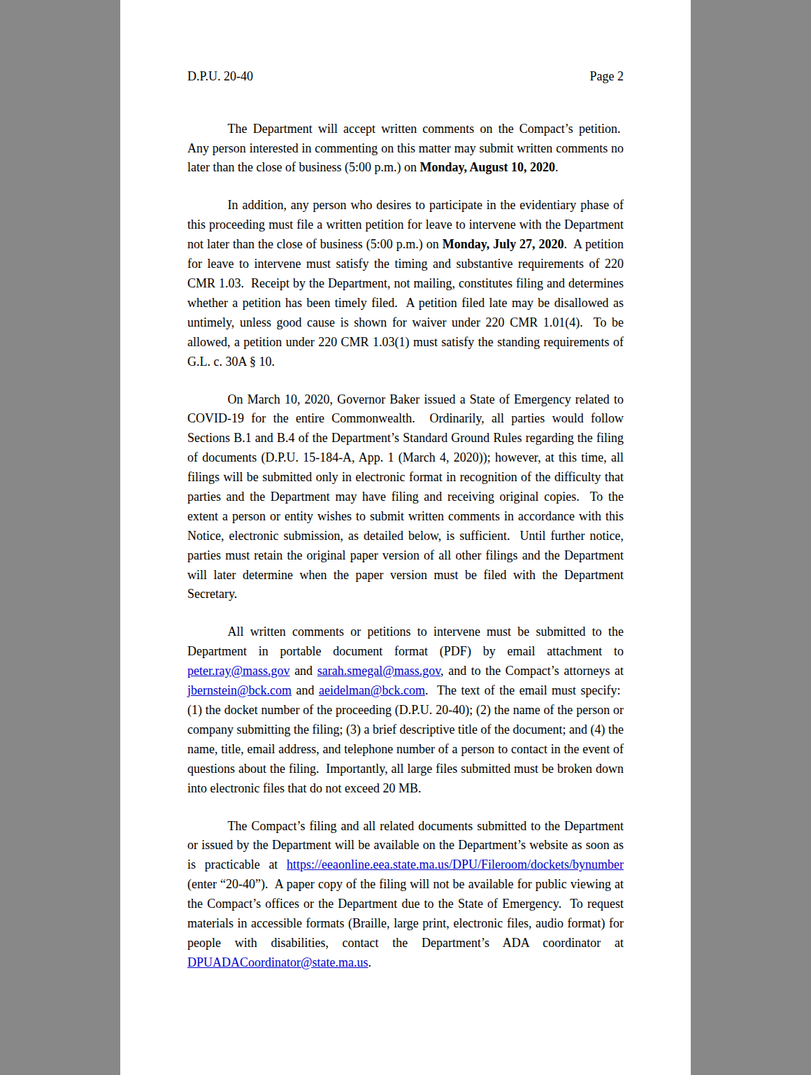D.P.U. 20-40 Page 2
The Department will accept written comments on the Compact’s petition. Any person interested in commenting on this matter may submit written comments no later than the close of business (5:00 p.m.) on Monday, August 10, 2020.
In addition, any person who desires to participate in the evidentiary phase of this proceeding must file a written petition for leave to intervene with the Department not later than the close of business (5:00 p.m.) on Monday, July 27, 2020. A petition for leave to intervene must satisfy the timing and substantive requirements of 220 CMR 1.03. Receipt by the Department, not mailing, constitutes filing and determines whether a petition has been timely filed. A petition filed late may be disallowed as untimely, unless good cause is shown for waiver under 220 CMR 1.01(4). To be allowed, a petition under 220 CMR 1.03(1) must satisfy the standing requirements of G.L. c. 30A § 10.
On March 10, 2020, Governor Baker issued a State of Emergency related to COVID-19 for the entire Commonwealth. Ordinarily, all parties would follow Sections B.1 and B.4 of the Department’s Standard Ground Rules regarding the filing of documents (D.P.U. 15-184-A, App. 1 (March 4, 2020)); however, at this time, all filings will be submitted only in electronic format in recognition of the difficulty that parties and the Department may have filing and receiving original copies. To the extent a person or entity wishes to submit written comments in accordance with this Notice, electronic submission, as detailed below, is sufficient. Until further notice, parties must retain the original paper version of all other filings and the Department will later determine when the paper version must be filed with the Department Secretary.
All written comments or petitions to intervene must be submitted to the Department in portable document format (PDF) by email attachment to peter.ray@mass.gov and sarah.smegal@mass.gov, and to the Compact’s attorneys at jbernstein@bck.com and aeidelman@bck.com. The text of the email must specify: (1) the docket number of the proceeding (D.P.U. 20-40); (2) the name of the person or company submitting the filing; (3) a brief descriptive title of the document; and (4) the name, title, email address, and telephone number of a person to contact in the event of questions about the filing. Importantly, all large files submitted must be broken down into electronic files that do not exceed 20 MB.
The Compact’s filing and all related documents submitted to the Department or issued by the Department will be available on the Department’s website as soon as is practicable at https://eeaonline.eea.state.ma.us/DPU/Fileroom/dockets/bynumber (enter “20-40”). A paper copy of the filing will not be available for public viewing at the Compact’s offices or the Department due to the State of Emergency. To request materials in accessible formats (Braille, large print, electronic files, audio format) for people with disabilities, contact the Department’s ADA coordinator at DPUADACoordinator@state.ma.us.